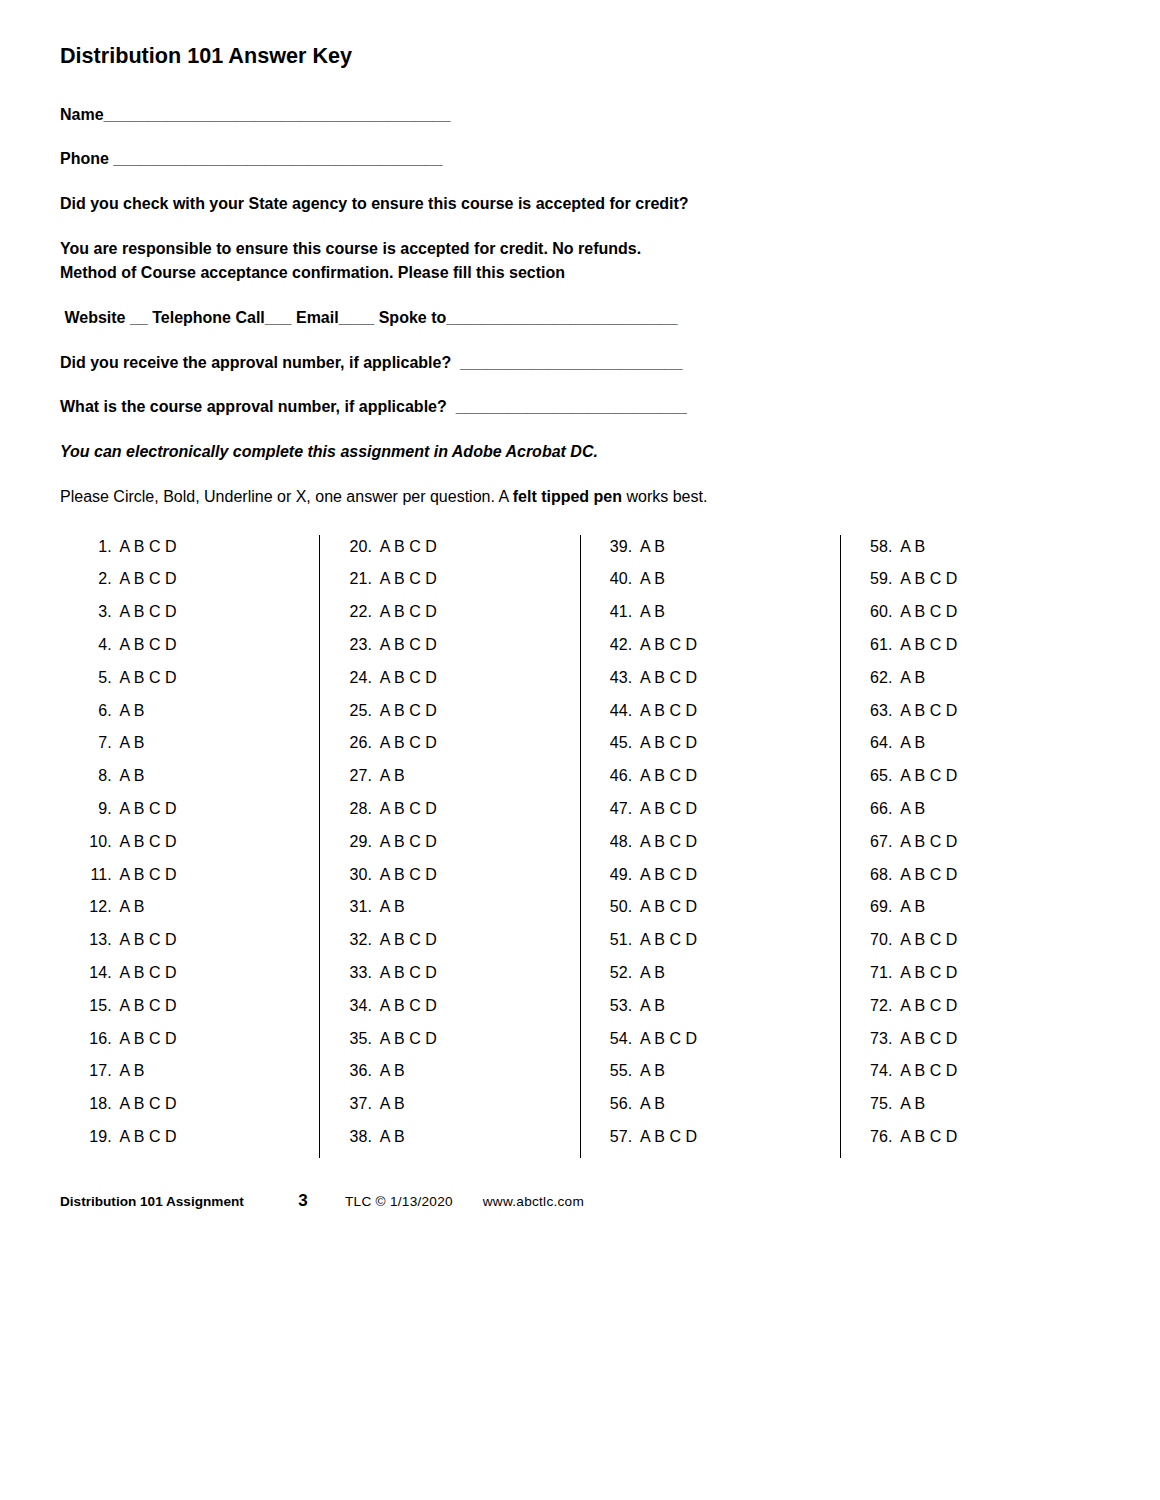Distribution 101 Answer Key
Name_______________________________________
Phone _____________________________________
Did you check with your State agency to ensure this course is accepted for credit?
You are responsible to ensure this course is accepted for credit. No refunds.
Method of Course acceptance confirmation. Please fill this section
Website __ Telephone Call___ Email____ Spoke to__________________________
Did you receive the approval number, if applicable? _________________________
What is the course approval number, if applicable? __________________________
You can electronically complete this assignment in Adobe Acrobat DC.
Please Circle, Bold, Underline or X, one answer per question. A felt tipped pen works best.
1. A B C D
2. A B C D
3. A B C D
4. A B C D
5. A B C D
6. A B
7. A B
8. A B
9. A B C D
10. A B C D
11. A B C D
12. A B
13. A B C D
14. A B C D
15. A B C D
16. A B C D
17. A B
18. A B C D
19. A B C D
20. A B C D
21. A B C D
22. A B C D
23. A B C D
24. A B C D
25. A B C D
26. A B C D
27. A B
28. A B C D
29. A B C D
30. A B C D
31. A B
32. A B C D
33. A B C D
34. A B C D
35. A B C D
36. A B
37. A B
38. A B
39. A B
40. A B
41. A B
42. A B C D
43. A B C D
44. A B C D
45. A B C D
46. A B C D
47. A B C D
48. A B C D
49. A B C D
50. A B C D
51. A B C D
52. A B
53. A B
54. A B C D
55. A B
56. A B
57. A B C D
58. A B
59. A B C D
60. A B C D
61. A B C D
62. A B
63. A B C D
64. A B
65. A B C D
66. A B
67. A B C D
68. A B C D
69. A B
70. A B C D
71. A B C D
72. A B C D
73. A B C D
74. A B C D
75. A B
76. A B C D
Distribution 101 Assignment 3 TLC © 1/13/2020www.abctlc.com